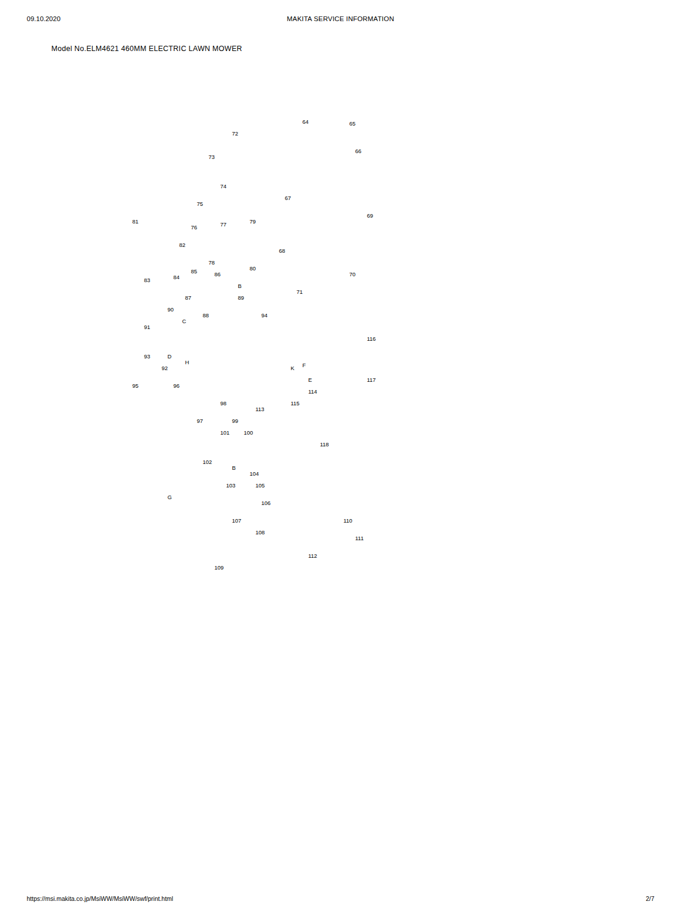09.10.2020
MAKITA SERVICE INFORMATION
Model No.ELM4621 460MM ELECTRIC LAWN MOWER
72 64 65 66 73 74 75 67 69 81 76 77 79 68 82 78 80 83 84 85 86 70 71 B 89 87 90 88 C 94 91 D 93 92 H 116 K F E 117 95 96 114 98 115 97 99 100 113 118 101 102 B 104 103 105 G 106 107 110 108 111 112 109
https://msi.makita.co.jp/MsiWW/MsiWW/swf/print.html 2/7